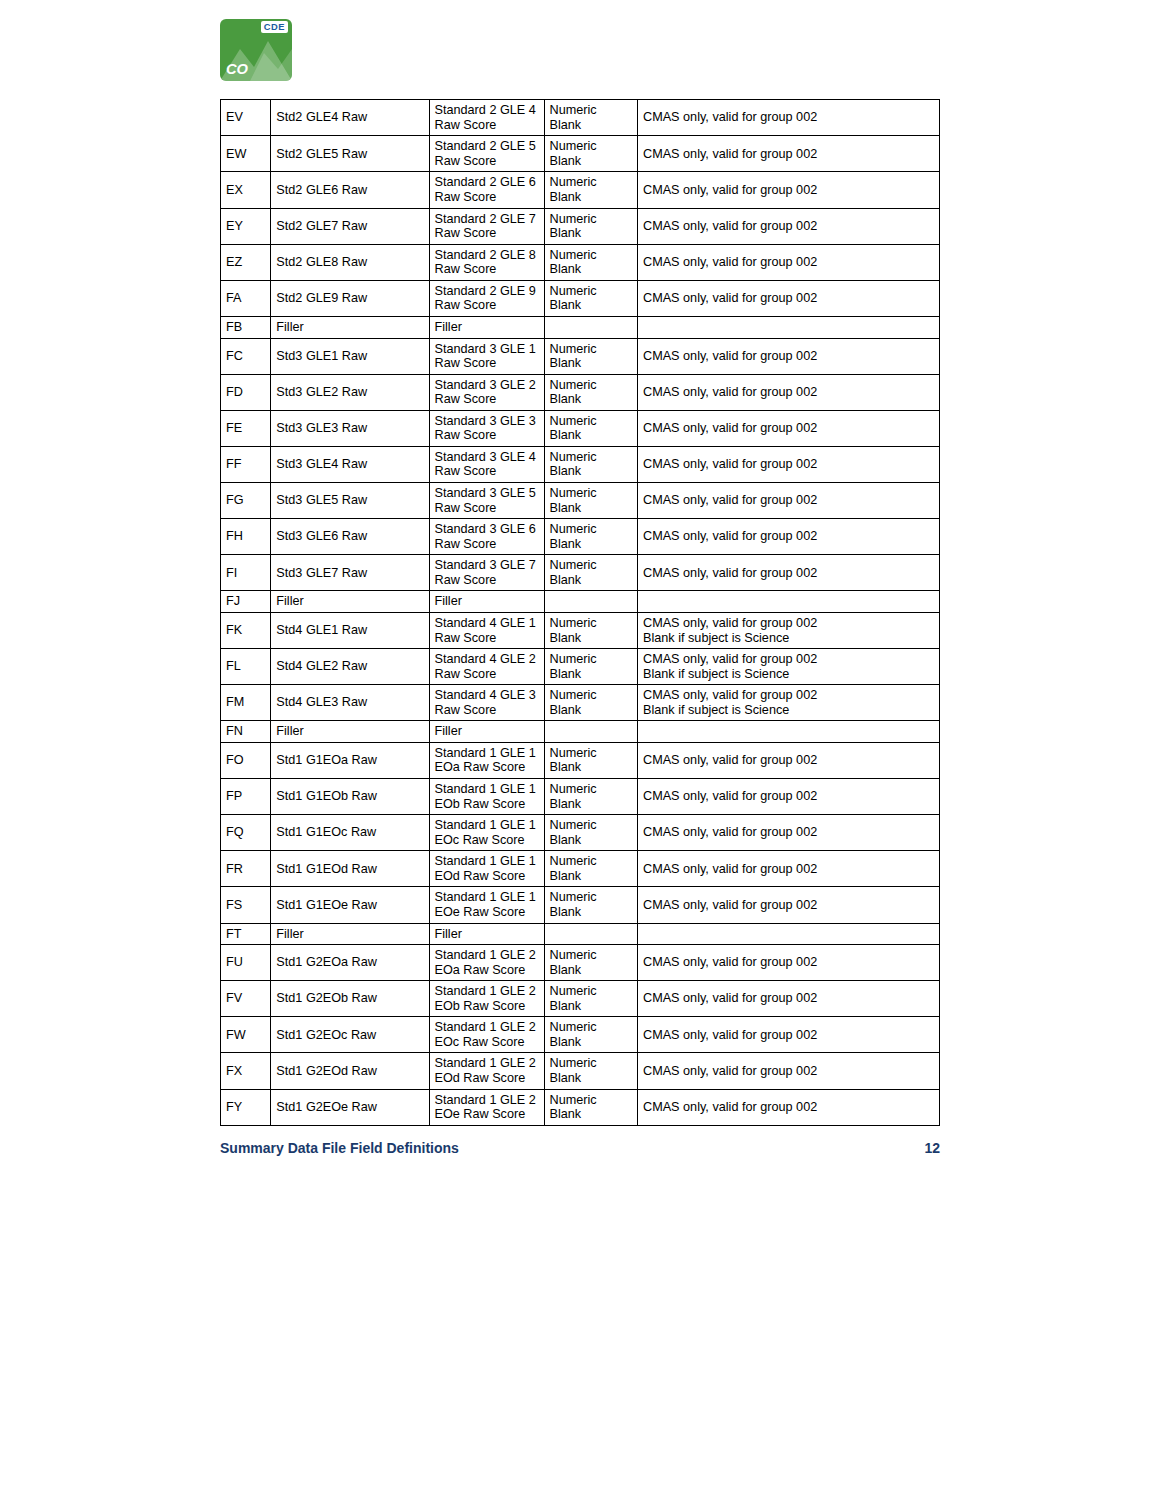CDE
CO
| EV | Std2 GLE4 Raw | Standard 2 GLE 4 Raw Score | Numeric Blank | CMAS only, valid for group 002 |
| EW | Std2 GLE5 Raw | Standard 2 GLE 5 Raw Score | Numeric Blank | CMAS only, valid for group 002 |
| EX | Std2 GLE6 Raw | Standard 2 GLE 6 Raw Score | Numeric Blank | CMAS only, valid for group 002 |
| EY | Std2 GLE7 Raw | Standard 2 GLE 7 Raw Score | Numeric Blank | CMAS only, valid for group 002 |
| EZ | Std2 GLE8 Raw | Standard 2 GLE 8 Raw Score | Numeric Blank | CMAS only, valid for group 002 |
| FA | Std2 GLE9 Raw | Standard 2 GLE 9 Raw Score | Numeric Blank | CMAS only, valid for group 002 |
| FB | Filler | Filler | | |
| FC | Std3 GLE1 Raw | Standard 3 GLE 1 Raw Score | Numeric Blank | CMAS only, valid for group 002 |
| FD | Std3 GLE2 Raw | Standard 3 GLE 2 Raw Score | Numeric Blank | CMAS only, valid for group 002 |
| FE | Std3 GLE3 Raw | Standard 3 GLE 3 Raw Score | Numeric Blank | CMAS only, valid for group 002 |
| FF | Std3 GLE4 Raw | Standard 3 GLE 4 Raw Score | Numeric Blank | CMAS only, valid for group 002 |
| FG | Std3 GLE5 Raw | Standard 3 GLE 5 Raw Score | Numeric Blank | CMAS only, valid for group 002 |
| FH | Std3 GLE6 Raw | Standard 3 GLE 6 Raw Score | Numeric Blank | CMAS only, valid for group 002 |
| FI | Std3 GLE7 Raw | Standard 3 GLE 7 Raw Score | Numeric Blank | CMAS only, valid for group 002 |
| FJ | Filler | Filler | | |
| FK | Std4 GLE1 Raw | Standard 4 GLE 1 Raw Score | Numeric Blank | CMAS only, valid for group 002 Blank if subject is Science |
| FL | Std4 GLE2 Raw | Standard 4 GLE 2 Raw Score | Numeric Blank | CMAS only, valid for group 002 Blank if subject is Science |
| FM | Std4 GLE3 Raw | Standard 4 GLE 3 Raw Score | Numeric Blank | CMAS only, valid for group 002 Blank if subject is Science |
| FN | Filler | Filler | | |
| FO | Std1 G1EOa Raw | Standard 1 GLE 1 EOa Raw Score | Numeric Blank | CMAS only, valid for group 002 |
| FP | Std1 G1EOb Raw | Standard 1 GLE 1 EOb Raw Score | Numeric Blank | CMAS only, valid for group 002 |
| FQ | Std1 G1EOc Raw | Standard 1 GLE 1 EOc Raw Score | Numeric Blank | CMAS only, valid for group 002 |
| FR | Std1 G1EOd Raw | Standard 1 GLE 1 EOd Raw Score | Numeric Blank | CMAS only, valid for group 002 |
| FS | Std1 G1EOe Raw | Standard 1 GLE 1 EOe Raw Score | Numeric Blank | CMAS only, valid for group 002 |
| FT | Filler | Filler | | |
| FU | Std1 G2EOa Raw | Standard 1 GLE 2 EOa Raw Score | Numeric Blank | CMAS only, valid for group 002 |
| FV | Std1 G2EOb Raw | Standard 1 GLE 2 EOb Raw Score | Numeric Blank | CMAS only, valid for group 002 |
| FW | Std1 G2EOc Raw | Standard 1 GLE 2 EOc Raw Score | Numeric Blank | CMAS only, valid for group 002 |
| FX | Std1 G2EOd Raw | Standard 1 GLE 2 EOd Raw Score | Numeric Blank | CMAS only, valid for group 002 |
| FY | Std1 G2EOe Raw | Standard 1 GLE 2 EOe Raw Score | Numeric Blank | CMAS only, valid for group 002 |
Summary Data File Field Definitions 12